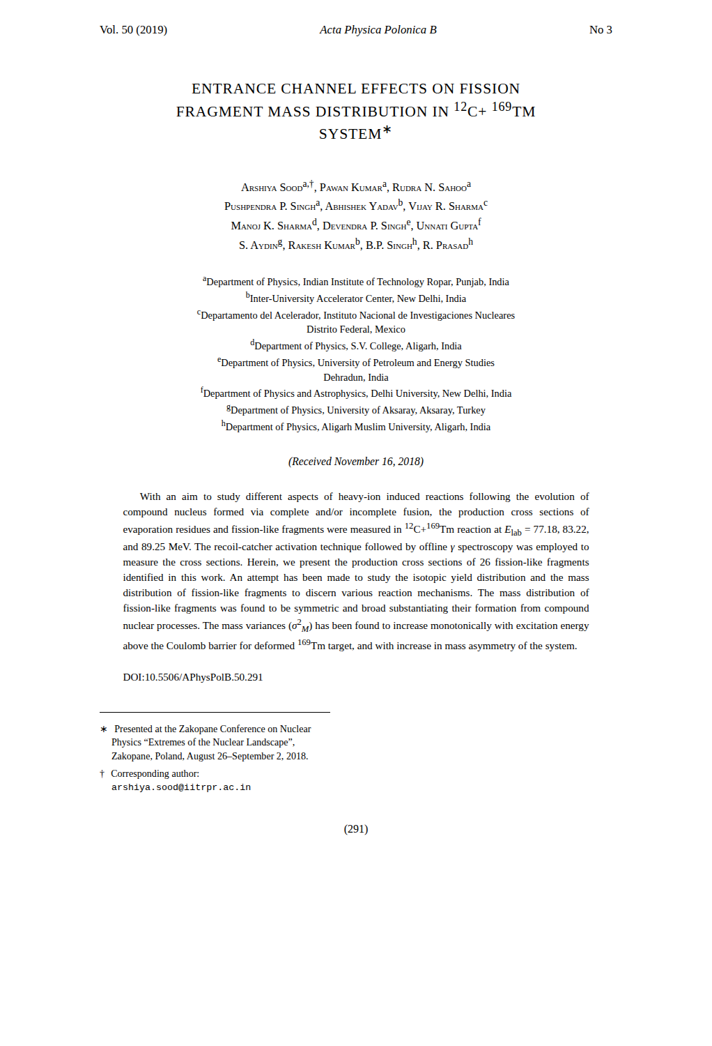Vol. 50 (2019) Acta Physica Polonica B No 3
Entrance Channel Effects on Fission
Fragment Mass Distribution in 12C+ 169Tm
System∗
Arshiya Sooda,†, Pawan Kumara, Rudra N. Sahooa
Pushpendra P. Singha, Abhishek Yadavb, Vijay R. Sharmac
Manoj K. Sharmad, Devendra P. Singhe, Unnati Guptaf
S. Ayding, Rakesh Kumarb, B.P. Singhh, R. Prasadh
aDepartment of Physics, Indian Institute of Technology Ropar, Punjab, India
bInter-University Accelerator Center, New Delhi, India
cDepartamento del Acelerador, Instituto Nacional de Investigaciones Nucleares
Distrito Federal, Mexico
dDepartment of Physics, S.V. College, Aligarh, India
eDepartment of Physics, University of Petroleum and Energy Studies
Dehradun, India
fDepartment of Physics and Astrophysics, Delhi University, New Delhi, India
gDepartment of Physics, University of Aksaray, Aksaray, Turkey
hDepartment of Physics, Aligarh Muslim University, Aligarh, India
(Received November 16, 2018)
With an aim to study different aspects of heavy-ion induced reactions following the evolution of compound nucleus formed via complete and/or incomplete fusion, the production cross sections of evaporation residues and fission-like fragments were measured in 12C+169Tm reaction at Elab = 77.18, 83.22, and 89.25 MeV. The recoil-catcher activation technique followed by offline γ spectroscopy was employed to measure the cross sections. Herein, we present the production cross sections of 26 fission-like fragments identified in this work. An attempt has been made to study the isotopic yield distribution and the mass distribution of fission-like fragments to discern various reaction mechanisms. The mass distribution of fission-like fragments was found to be symmetric and broad substantiating their formation from compound nuclear processes. The mass variances (σ2M) has been found to increase monotonically with excitation energy above the Coulomb barrier for deformed 169Tm target, and with increase in mass asymmetry of the system.
DOI:10.5506/APhysPolB.50.291
∗ Presented at the Zakopane Conference on Nuclear Physics “Extremes of the Nuclear Landscape”, Zakopane, Poland, August 26–September 2, 2018.
† Corresponding author: arshiya.sood@iitrpr.ac.in
(291)